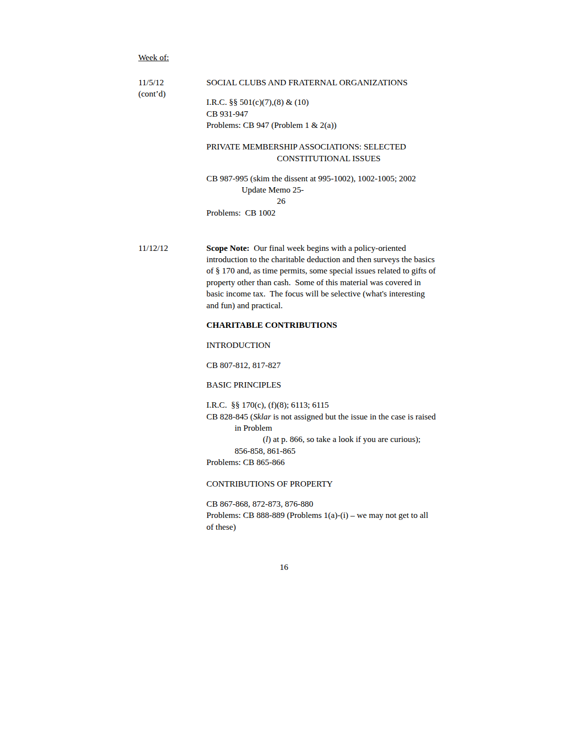Week of:
11/5/12(cont’d)
SOCIAL CLUBS AND FRATERNAL ORGANIZATIONS
I.R.C. §§ 501(c)(7),(8) & (10)
CB 931-947
Problems: CB 947 (Problem 1 & 2(a))
PRIVATE MEMBERSHIP ASSOCIATIONS: SELECTED
CONSTITUTIONAL ISSUES
CB 987-995 (skim the dissent at 995-1002), 1002-1005; 2002 Update Memo 25-
26
Problems: CB 1002
11/12/12
Scope Note: Our final week begins with a policy-oriented introduction to the charitable deduction and then surveys the basics of § 170 and, as time permits, some special issues related to gifts of property other than cash. Some of this material was covered in basic income tax. The focus will be selective (what's interesting and fun) and practical.
CHARITABLE CONTRIBUTIONS
INTRODUCTION
CB 807-812, 817-827
BASIC PRINCIPLES
I.R.C. §§ 170(c), (f)(8); 6113; 6115
CB 828-845 (Sklar is not assigned but the issue in the case is raised in Problem
(l) at p. 866, so take a look if you are curious); 856-858, 861-865
Problems: CB 865-866
CONTRIBUTIONS OF PROPERTY
CB 867-868, 872-873, 876-880
Problems: CB 888-889 (Problems 1(a)-(i) – we may not get to all of these)
16